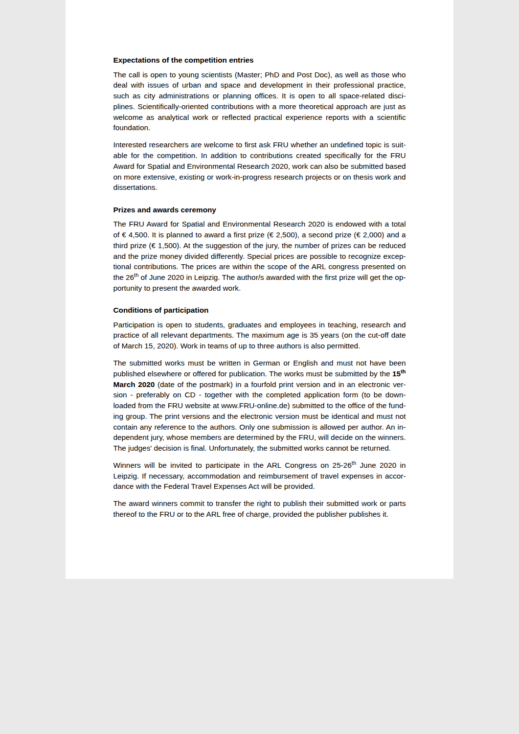Expectations of the competition entries
The call is open to young scientists (Master; PhD and Post Doc), as well as those who deal with issues of urban and space and development in their professional practice, such as city administrations or planning offices. It is open to all space-related disciplines. Scientifically-oriented contributions with a more theoretical approach are just as welcome as analytical work or reflected practical experience reports with a scientific foundation.
Interested researchers are welcome to first ask FRU whether an undefined topic is suitable for the competition. In addition to contributions created specifically for the FRU Award for Spatial and Environmental Research 2020, work can also be submitted based on more extensive, existing or work-in-progress research projects or on thesis work and dissertations.
Prizes and awards ceremony
The FRU Award for Spatial and Environmental Research 2020 is endowed with a total of € 4,500. It is planned to award a first prize (€ 2,500), a second prize (€ 2,000) and a third prize (€ 1,500). At the suggestion of the jury, the number of prizes can be reduced and the prize money divided differently. Special prices are possible to recognize exceptional contributions. The prices are within the scope of the ARL congress presented on the 26th of June 2020 in Leipzig. The author/s awarded with the first prize will get the opportunity to present the awarded work.
Conditions of participation
Participation is open to students, graduates and employees in teaching, research and practice of all relevant departments. The maximum age is 35 years (on the cut-off date of March 15, 2020). Work in teams of up to three authors is also permitted.
The submitted works must be written in German or English and must not have been published elsewhere or offered for publication. The works must be submitted by the 15th March 2020 (date of the postmark) in a fourfold print version and in an electronic version - preferably on CD - together with the completed application form (to be downloaded from the FRU website at www.FRU-online.de) submitted to the office of the funding group. The print versions and the electronic version must be identical and must not contain any reference to the authors. Only one submission is allowed per author. An independent jury, whose members are determined by the FRU, will decide on the winners. The judges' decision is final. Unfortunately, the submitted works cannot be returned.
Winners will be invited to participate in the ARL Congress on 25-26th June 2020 in Leipzig. If necessary, accommodation and reimbursement of travel expenses in accordance with the Federal Travel Expenses Act will be provided.
The award winners commit to transfer the right to publish their submitted work or parts thereof to the FRU or to the ARL free of charge, provided the publisher publishes it.